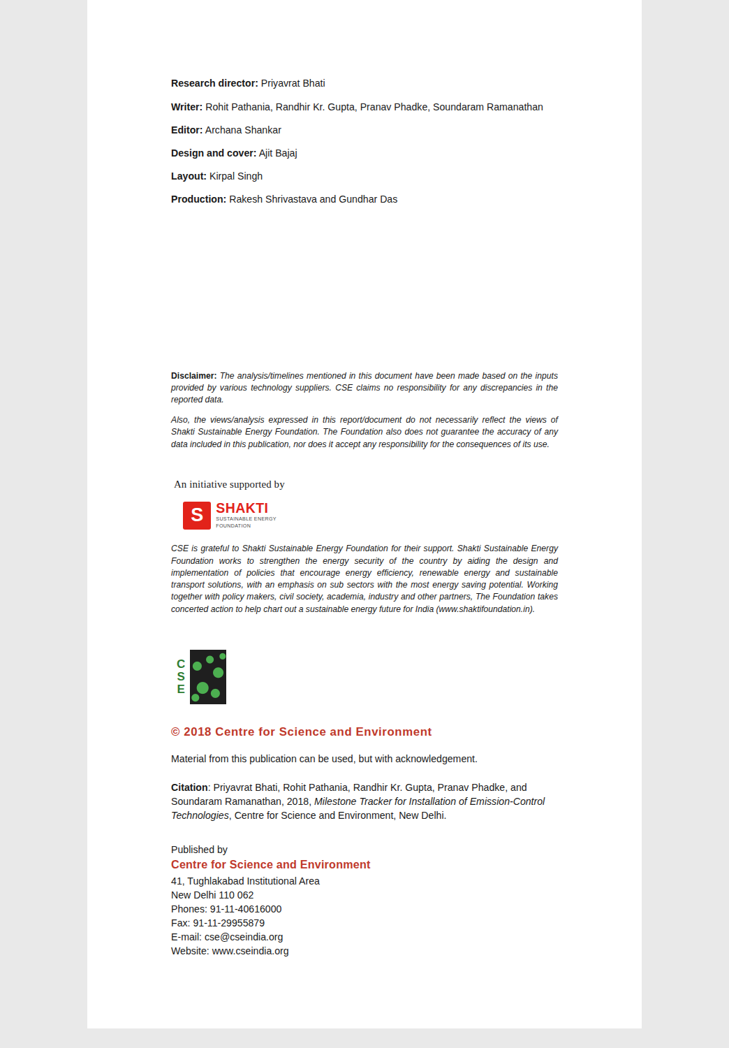Research director: Priyavrat Bhati
Writer: Rohit Pathania, Randhir Kr. Gupta, Pranav Phadke, Soundaram Ramanathan
Editor: Archana Shankar
Design and cover: Ajit Bajaj
Layout: Kirpal Singh
Production: Rakesh Shrivastava and Gundhar Das
Disclaimer: The analysis/timelines mentioned in this document have been made based on the inputs provided by various technology suppliers. CSE claims no responsibility for any discrepancies in the reported data.
Also, the views/analysis expressed in this report/document do not necessarily reflect the views of Shakti Sustainable Energy Foundation. The Foundation also does not guarantee the accuracy of any data included in this publication, nor does it accept any responsibility for the consequences of its use.
An initiative supported by
SHAKTI SUSTAINABLE ENERGY
FOUNDATION
CSE is grateful to Shakti Sustainable Energy Foundation for their support. Shakti Sustainable Energy Foundation works to strengthen the energy security of the country by aiding the design and implementation of policies that encourage energy efficiency, renewable energy and sustainable transport solutions, with an emphasis on sub sectors with the most energy saving potential. Working together with policy makers, civil society, academia, industry and other partners, The Foundation takes concerted action to help chart out a sustainable energy future for India (www.shaktifoundation.in).
CSE
© 2018 Centre for Science and Environment
Material from this publication can be used, but with acknowledgement.
Citation: Priyavrat Bhati, Rohit Pathania, Randhir Kr. Gupta, Pranav Phadke, and Soundaram Ramanathan, 2018, Milestone Tracker for Installation of Emission-Control Technologies, Centre for Science and Environment, New Delhi.
Published by Centre for Science and Environment 41, Tughlakabad Institutional Area New Delhi 110 062 Phones: 91-11-40616000 Fax: 91-11-29955879 E-mail: cse@cseindia.org Website: www.cseindia.org